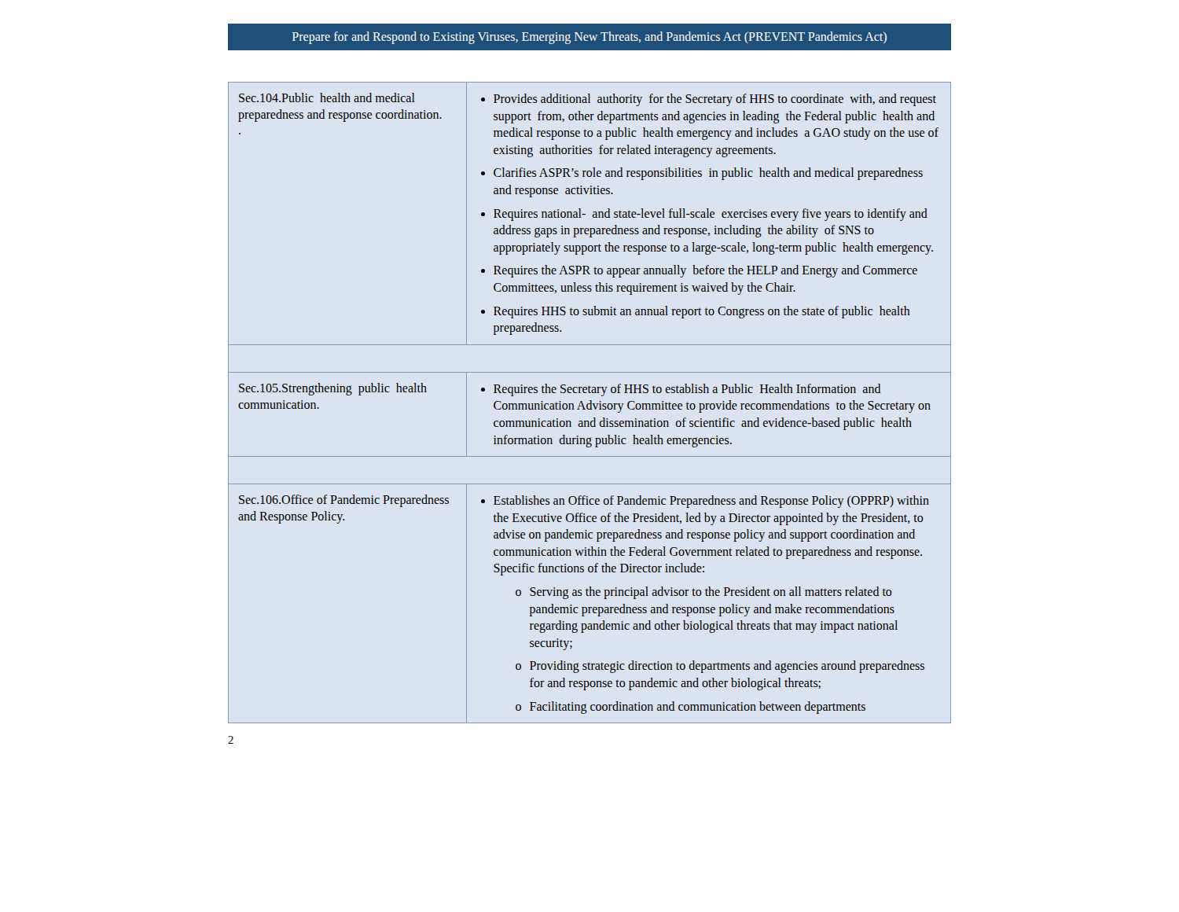Prepare for and Respond to Existing Viruses, Emerging New Threats, and Pandemics Act (PREVENT Pandemics Act)
| Sec.104.Public health and medical preparedness and response coordination. . | Provides additional authority for the Secretary of HHS to coordinate with, and request support from, other departments and agencies in leading the Federal public health and medical response to a public health emergency and includes a GAO study on the use of existing authorities for related interagency agreements. Clarifies ASPR’s role and responsibilities in public health and medical preparedness and response activities. Requires national- and state-level full-scale exercises every five years to identify and address gaps in preparedness and response, including the ability of SNS to appropriately support the response to a large-scale, long-term public health emergency. Requires the ASPR to appear annually before the HELP and Energy and Commerce Committees, unless this requirement is waived by the Chair. Requires HHS to submit an annual report to Congress on the state of public health preparedness. |
| Sec.105.Strengthening public health communication. | Requires the Secretary of HHS to establish a Public Health Information and Communication Advisory Committee to provide recommendations to the Secretary on communication and dissemination of scientific and evidence-based public health information during public health emergencies. |
| Sec.106.Office of Pandemic Preparedness and Response Policy. | Establishes an Office of Pandemic Preparedness and Response Policy (OPPRP) within the Executive Office of the President, led by a Director appointed by the President, to advise on pandemic preparedness and response policy and support coordination and communication within the Federal Government related to preparedness and response. Specific functions of the Director include: Serving as the principal advisor to the President on all matters related to pandemic preparedness and response policy and make recommendations regarding pandemic and other biological threats that may impact national security; Providing strategic direction to departments and agencies around preparedness for and response to pandemic and other biological threats; Facilitating coordination and communication between departments |
2